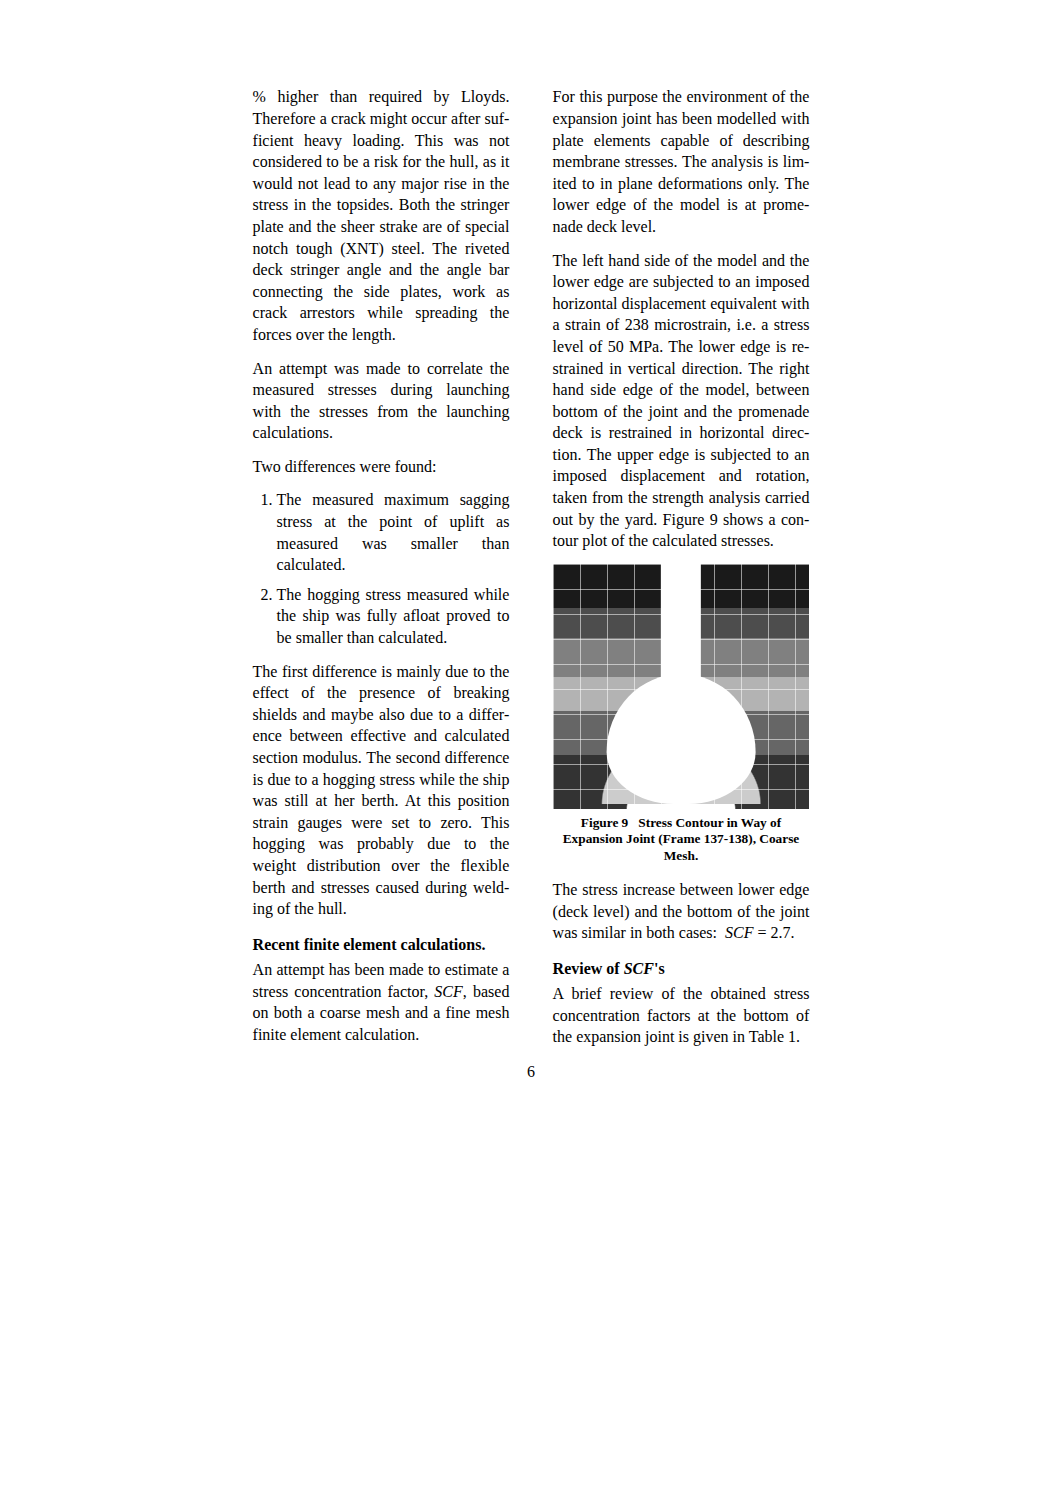% higher than required by Lloyds. Therefore a crack might occur after sufficient heavy loading. This was not considered to be a risk for the hull, as it would not lead to any major rise in the stress in the topsides. Both the stringer plate and the sheer strake are of special notch tough (XNT) steel. The riveted deck stringer angle and the angle bar connecting the side plates, work as crack arrestors while spreading the forces over the length.
An attempt was made to correlate the measured stresses during launching with the stresses from the launching calculations.
Two differences were found:
The measured maximum sagging stress at the point of uplift as measured was smaller than calculated.
The hogging stress measured while the ship was fully afloat proved to be smaller than calculated.
The first difference is mainly due to the effect of the presence of breaking shields and maybe also due to a difference between effective and calculated section modulus. The second difference is due to a hogging stress while the ship was still at her berth. At this position strain gauges were set to zero. This hogging was probably due to the weight distribution over the flexible berth and stresses caused during welding of the hull.
Recent finite element calculations.
An attempt has been made to estimate a stress concentration factor, SCF, based on both a coarse mesh and a fine mesh finite element calculation.
For this purpose the environment of the expansion joint has been modelled with plate elements capable of describing membrane stresses. The analysis is limited to in plane deformations only. The lower edge of the model is at promenade deck level.
The left hand side of the model and the lower edge are subjected to an imposed horizontal displacement equivalent with a strain of 238 microstrain, i.e. a stress level of 50 MPa. The lower edge is restrained in vertical direction. The right hand side edge of the model, between bottom of the joint and the promenade deck is restrained in horizontal direction. The upper edge is subjected to an imposed displacement and rotation, taken from the strength analysis carried out by the yard. Figure 9 shows a contour plot of the calculated stresses.
Figure 9 Stress Contour in Way of Expansion Joint (Frame 137-138), Coarse Mesh.
The stress increase between lower edge (deck level) and the bottom of the joint was similar in both cases: SCF = 2.7.
Review of SCF's
A brief review of the obtained stress concentration factors at the bottom of the expansion joint is given in Table 1.
6